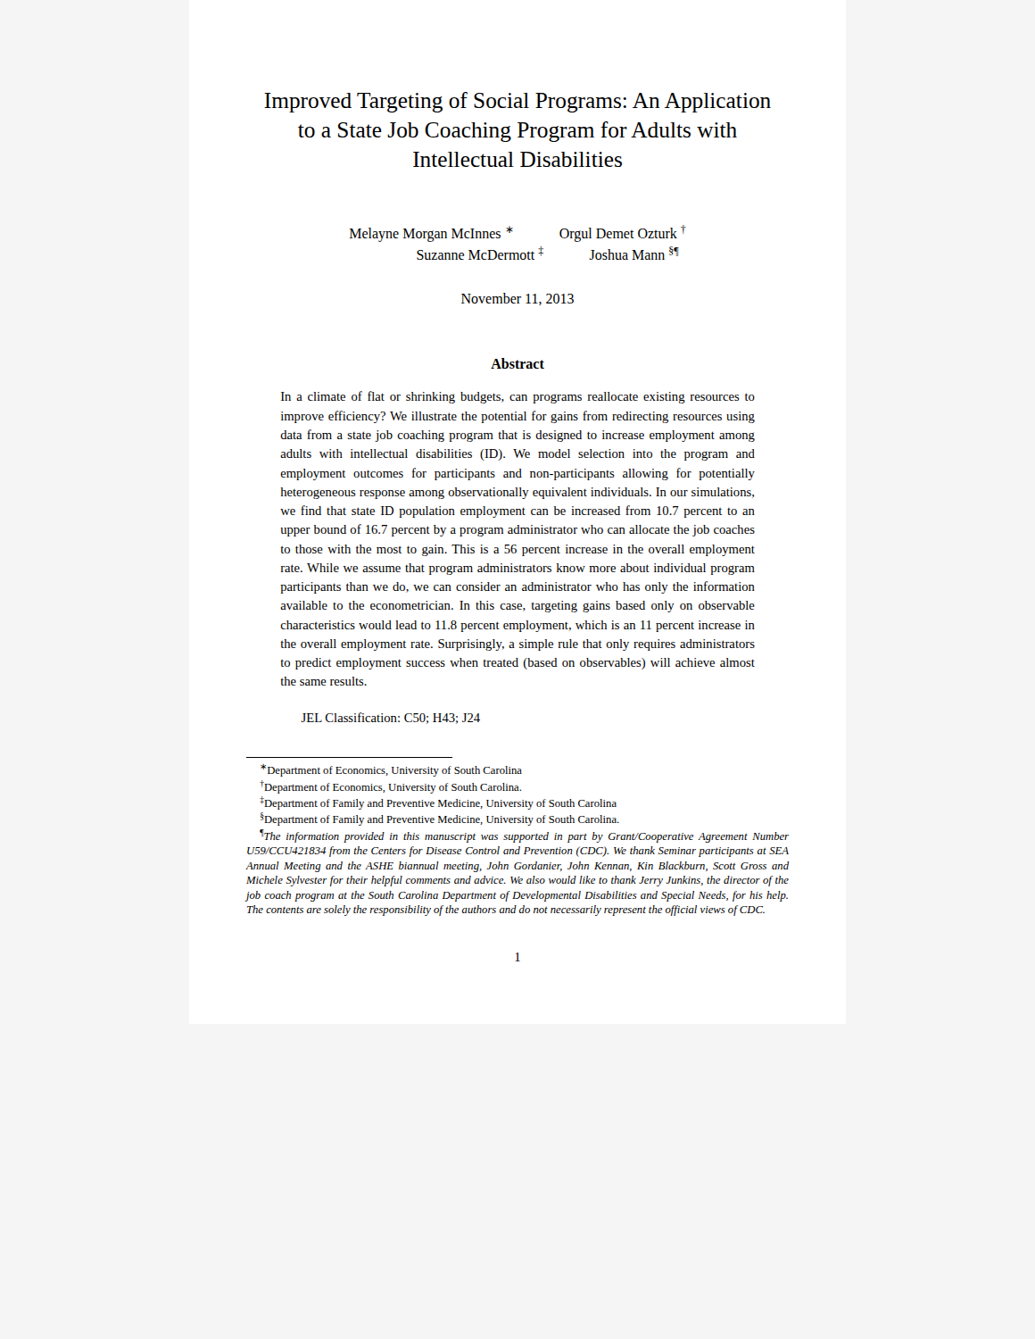Improved Targeting of Social Programs: An Application to a State Job Coaching Program for Adults with Intellectual Disabilities
Melayne Morgan McInnes ∗ Orgul Demet Ozturk † Suzanne McDermott ‡ Joshua Mann §¶
November 11, 2013
Abstract
In a climate of flat or shrinking budgets, can programs reallocate existing resources to improve efficiency? We illustrate the potential for gains from redirecting resources using data from a state job coaching program that is designed to increase employment among adults with intellectual disabilities (ID). We model selection into the program and employment outcomes for participants and non-participants allowing for potentially heterogeneous response among observationally equivalent individuals. In our simulations, we find that state ID population employment can be increased from 10.7 percent to an upper bound of 16.7 percent by a program administrator who can allocate the job coaches to those with the most to gain. This is a 56 percent increase in the overall employment rate. While we assume that program administrators know more about individual program participants than we do, we can consider an administrator who has only the information available to the econometrician. In this case, targeting gains based only on observable characteristics would lead to 11.8 percent employment, which is an 11 percent increase in the overall employment rate. Surprisingly, a simple rule that only requires administrators to predict employment success when treated (based on observables) will achieve almost the same results.
JEL Classification: C50; H43; J24
∗Department of Economics, University of South Carolina
†Department of Economics, University of South Carolina.
‡Department of Family and Preventive Medicine, University of South Carolina
§Department of Family and Preventive Medicine, University of South Carolina.
¶The information provided in this manuscript was supported in part by Grant/Cooperative Agreement Number U59/CCU421834 from the Centers for Disease Control and Prevention (CDC). We thank Seminar participants at SEA Annual Meeting and the ASHE biannual meeting, John Gordanier, John Kennan, Kin Blackburn, Scott Gross and Michele Sylvester for their helpful comments and advice. We also would like to thank Jerry Junkins, the director of the job coach program at the South Carolina Department of Developmental Disabilities and Special Needs, for his help. The contents are solely the responsibility of the authors and do not necessarily represent the official views of CDC.
1